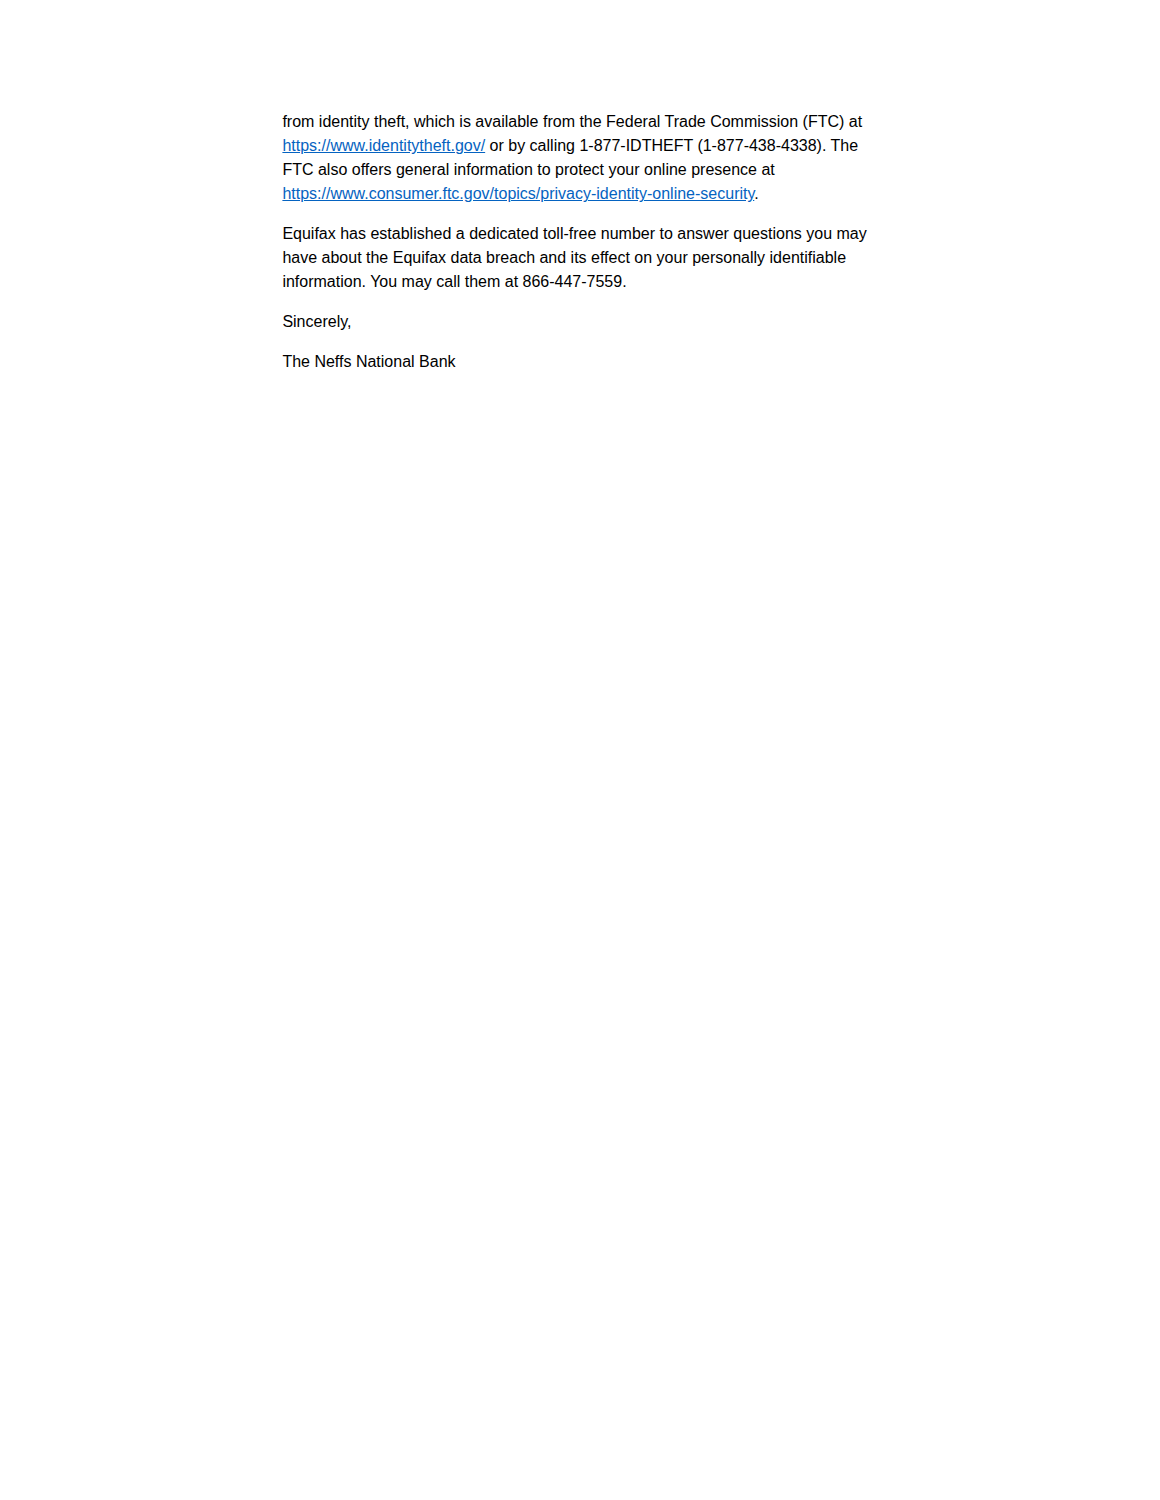from identity theft, which is available from the Federal Trade Commission (FTC) at https://www.identitytheft.gov/ or by calling 1-877-IDTHEFT (1-877-438-4338). The FTC also offers general information to protect your online presence at https://www.consumer.ftc.gov/topics/privacy-identity-online-security.
Equifax has established a dedicated toll-free number to answer questions you may have about the Equifax data breach and its effect on your personally identifiable information. You may call them at 866-447-7559.
Sincerely,
The Neffs National Bank